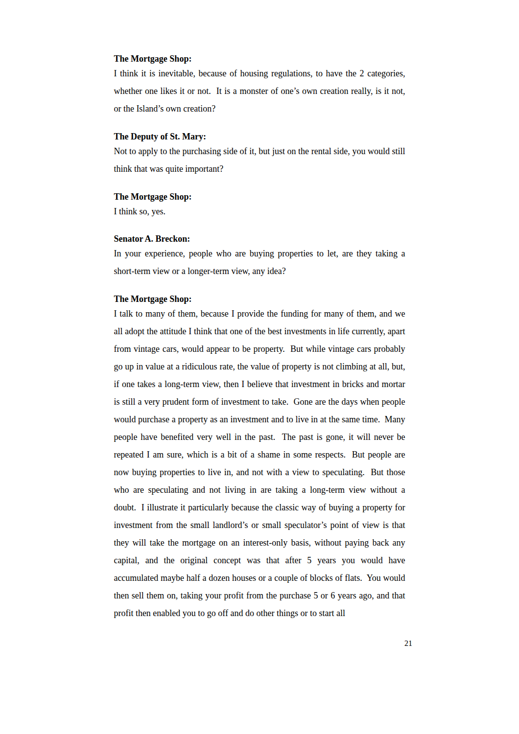The Mortgage Shop:
I think it is inevitable, because of housing regulations, to have the 2 categories, whether one likes it or not. It is a monster of one’s own creation really, is it not, or the Island’s own creation?
The Deputy of St. Mary:
Not to apply to the purchasing side of it, but just on the rental side, you would still think that was quite important?
The Mortgage Shop:
I think so, yes.
Senator A. Breckon:
In your experience, people who are buying properties to let, are they taking a short-term view or a longer-term view, any idea?
The Mortgage Shop:
I talk to many of them, because I provide the funding for many of them, and we all adopt the attitude I think that one of the best investments in life currently, apart from vintage cars, would appear to be property. But while vintage cars probably go up in value at a ridiculous rate, the value of property is not climbing at all, but, if one takes a long-term view, then I believe that investment in bricks and mortar is still a very prudent form of investment to take. Gone are the days when people would purchase a property as an investment and to live in at the same time. Many people have benefited very well in the past. The past is gone, it will never be repeated I am sure, which is a bit of a shame in some respects. But people are now buying properties to live in, and not with a view to speculating. But those who are speculating and not living in are taking a long-term view without a doubt. I illustrate it particularly because the classic way of buying a property for investment from the small landlord’s or small speculator’s point of view is that they will take the mortgage on an interest-only basis, without paying back any capital, and the original concept was that after 5 years you would have accumulated maybe half a dozen houses or a couple of blocks of flats. You would then sell them on, taking your profit from the purchase 5 or 6 years ago, and that profit then enabled you to go off and do other things or to start all
21